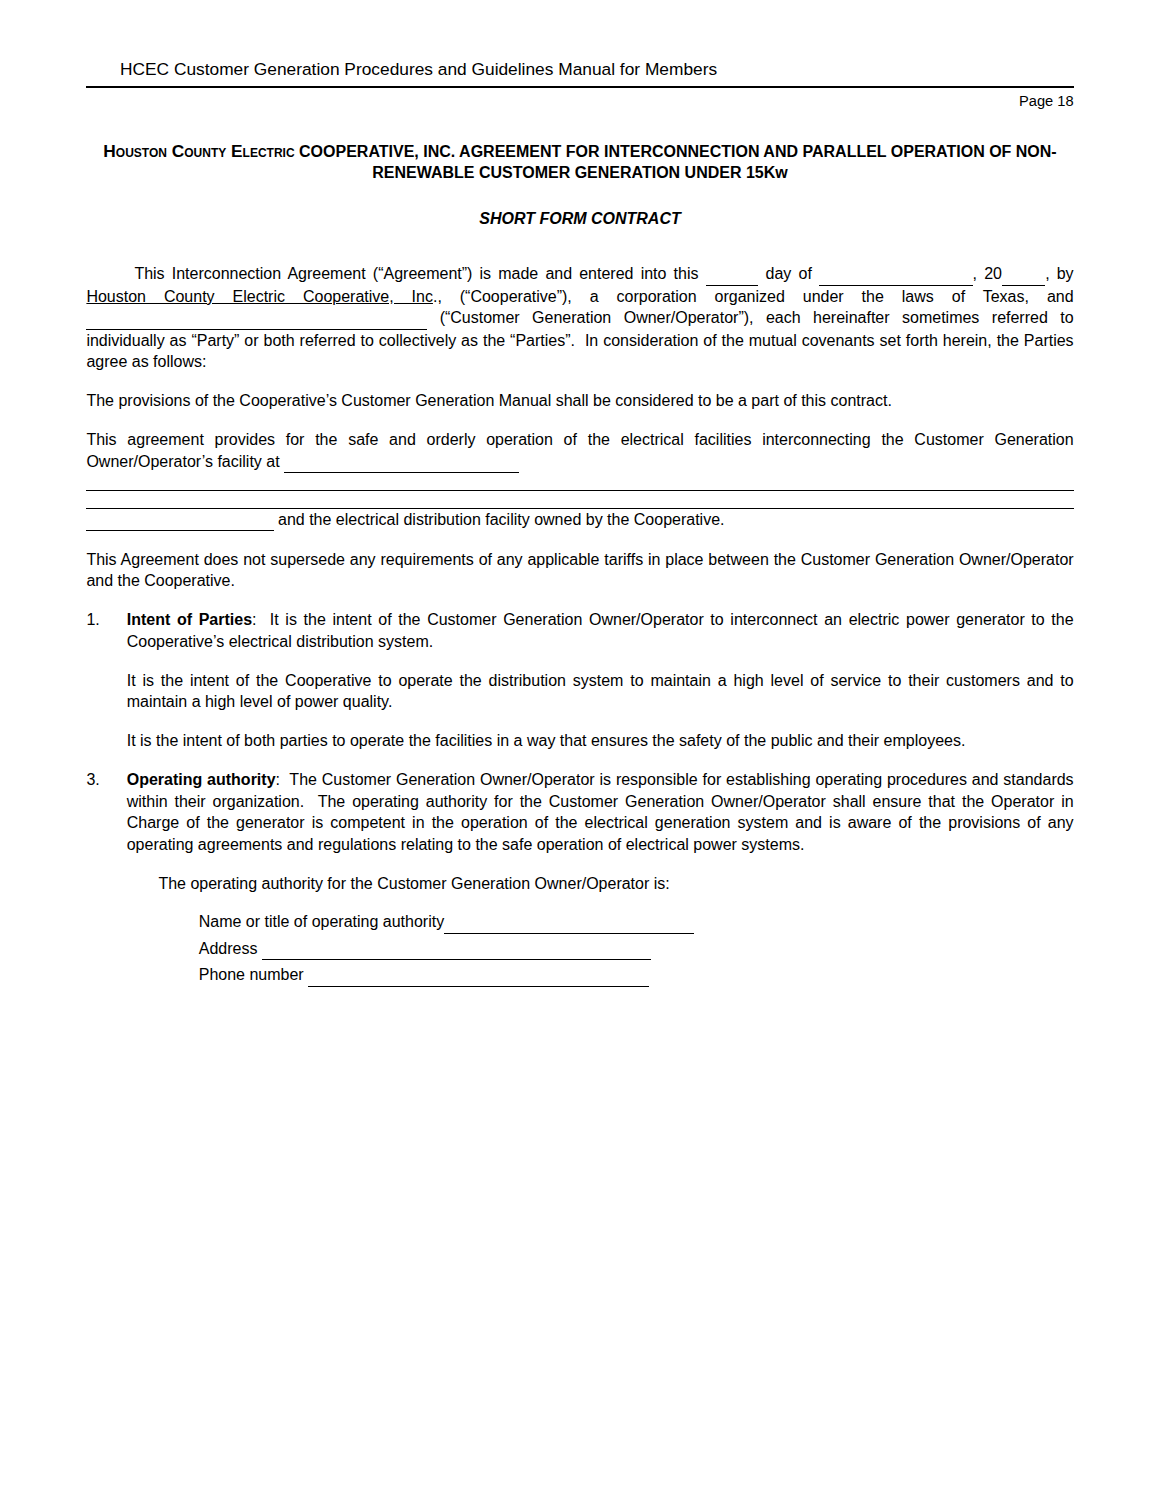HCEC Customer Generation Procedures and Guidelines Manual for Members
Page 18
Houston County Electric COOPERATIVE, INC. AGREEMENT FOR INTERCONNECTION AND PARALLEL OPERATION OF NON-RENEWABLE CUSTOMER GENERATION UNDER 15Kw
SHORT FORM CONTRACT
This Interconnection Agreement (“Agreement”) is made and entered into this day of , 20 , by Houston County Electric Cooperative, Inc., (“Cooperative”), a corporation organized under the laws of Texas, and (“Customer Generation Owner/Operator”), each hereinafter sometimes referred to individually as “Party” or both referred to collectively as the “Parties”. In consideration of the mutual covenants set forth herein, the Parties agree as follows:
The provisions of the Cooperative’s Customer Generation Manual shall be considered to be a part of this contract.
This agreement provides for the safe and orderly operation of the electrical facilities interconnecting the Customer Generation Owner/Operator’s facility at and the electrical distribution facility owned by the Cooperative.
This Agreement does not supersede any requirements of any applicable tariffs in place between the Customer Generation Owner/Operator and the Cooperative.
1. Intent of Parties: It is the intent of the Customer Generation Owner/Operator to interconnect an electric power generator to the Cooperative’s electrical distribution system.
It is the intent of the Cooperative to operate the distribution system to maintain a high level of service to their customers and to maintain a high level of power quality.
It is the intent of both parties to operate the facilities in a way that ensures the safety of the public and their employees.
3. Operating authority: The Customer Generation Owner/Operator is responsible for establishing operating procedures and standards within their organization. The operating authority for the Customer Generation Owner/Operator shall ensure that the Operator in Charge of the generator is competent in the operation of the electrical generation system and is aware of the provisions of any operating agreements and regulations relating to the safe operation of electrical power systems.
The operating authority for the Customer Generation Owner/Operator is:
Name or title of operating authority
Address
Phone number